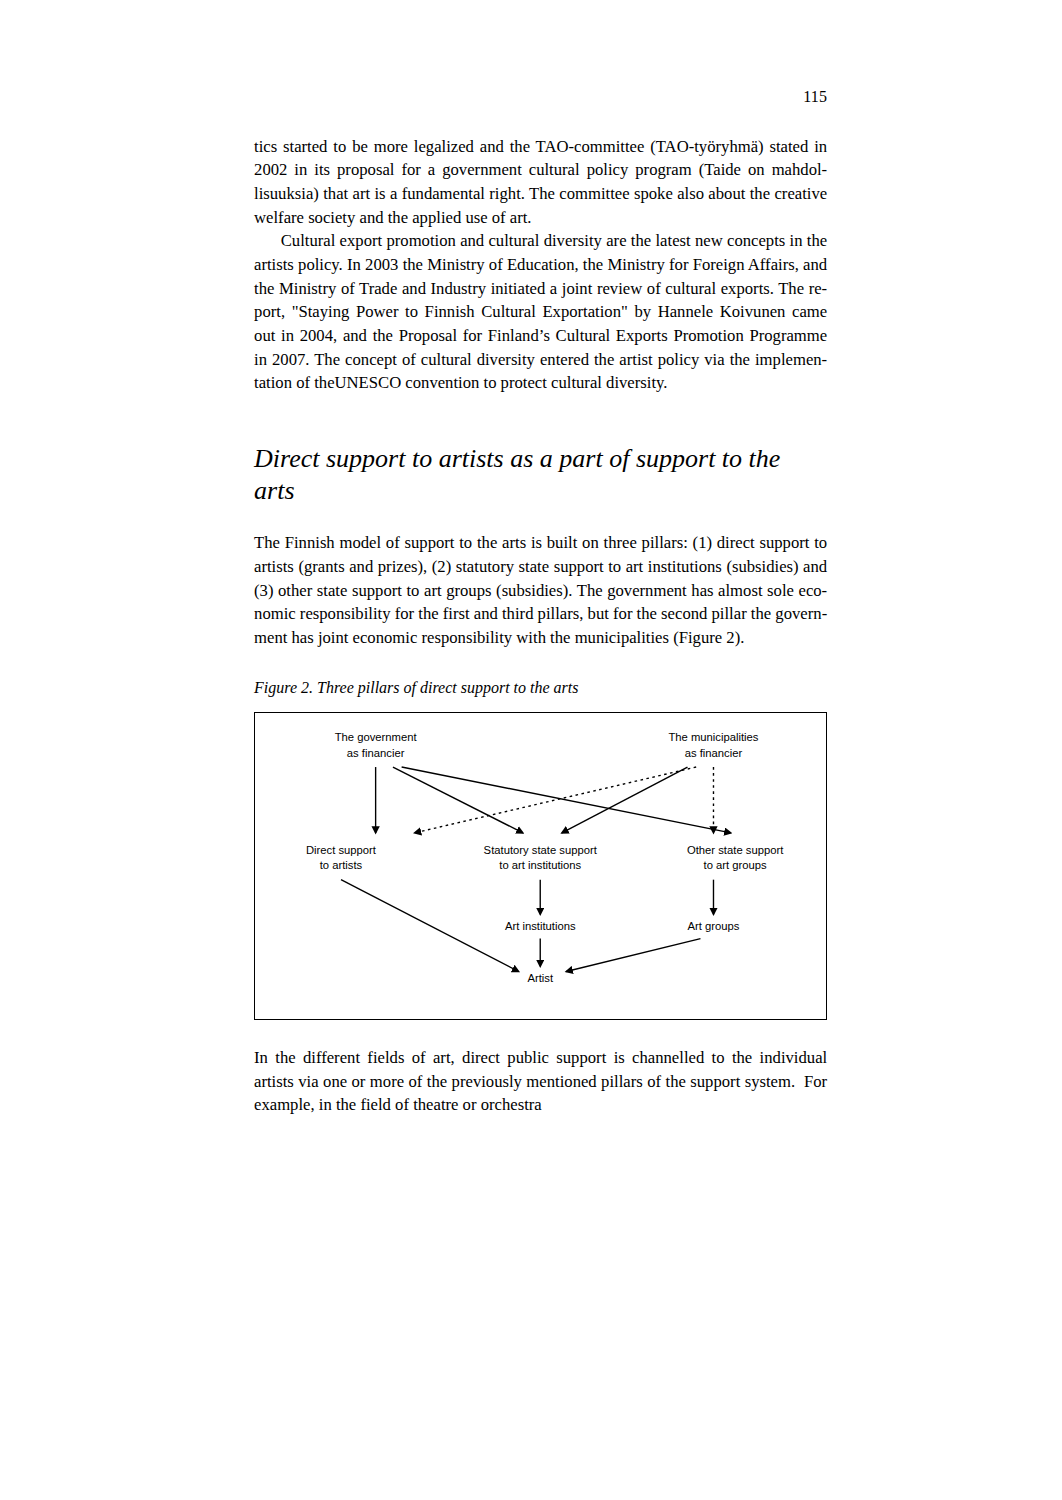115
tics started to be more legalized and the TAO-committee (TAO-työ­ryhmä) stated in 2002 in its proposal for a government cultural policy program (Taide on mahdollisuuksia) that art is a fundamental right. The committee spoke also about the creative welfare society and the applied use of art.
Cultural export promotion and cultural diversity are the latest new concepts in the artists policy. In 2003 the Ministry of Education, the Ministry for Foreign Affairs, and the Ministry of Trade and Indus­try initiated a joint review of cultural exports. The report, "Staying Power to Finnish Cultural Exportation" by Hannele Koivunen came out in 2004, and the Proposal for Finland’s Cultural Exports Promo­tion Programme in 2007. The concept of cultural diversity entered the artist policy via the implementation of theUNESCO convention to protect cultural diversity.
Direct support to artists as a part of support to the arts
The Finnish model of support to the arts is built on three pillars: (1) direct support to artists (grants and prizes), (2) statutory state support to art institutions (subsidies) and (3) other state support to art groups (subsidies). The government has almost sole economic responsibility for the first and third pillars, but for the second pillar the government has joint economic responsibility with the municipalities (Figure 2).
Figure 2. Three pillars of direct support to the arts
The government as financier The municipalities as financier Direct support to artists Statutory state support to art institutions Other state support to art groups Art institutions Art groups Artist
In the different fields of art, direct public support is channelled to the individual artists via one or more of the previously mentioned pillars of the support system. For example, in the field of theatre or orchestra